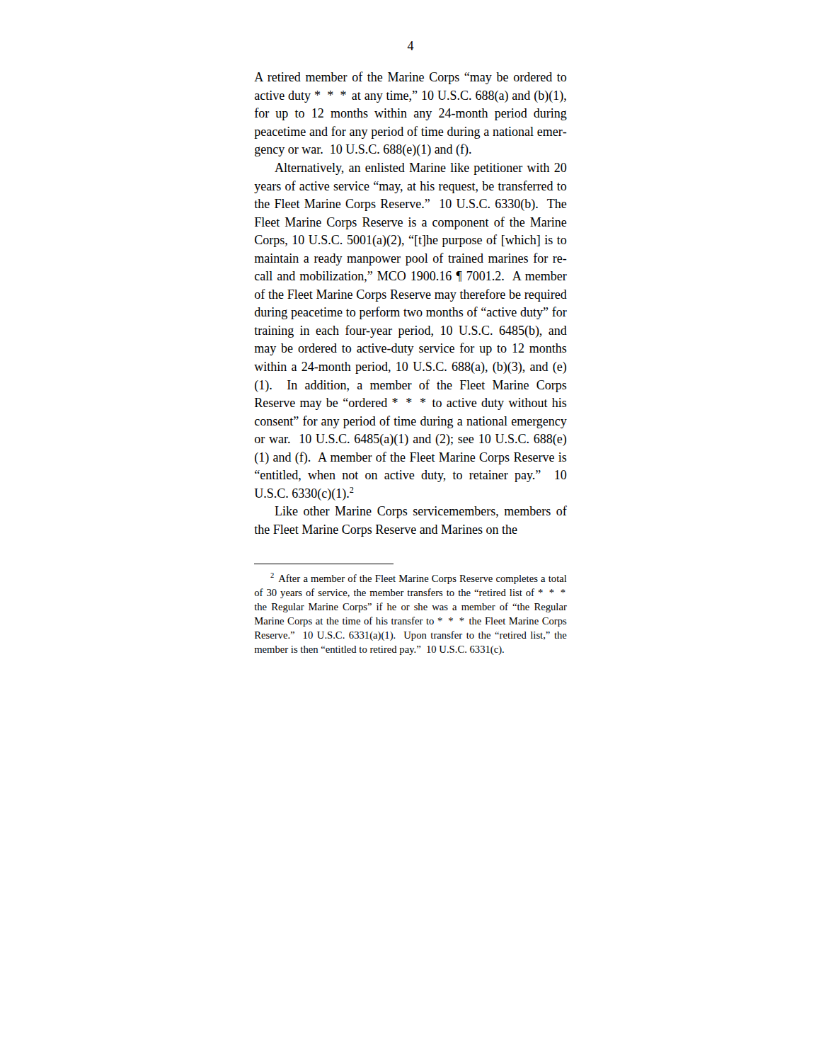4
A retired member of the Marine Corps “may be ordered to active duty * * * at any time,” 10 U.S.C. 688(a) and (b)(1), for up to 12 months within any 24-month period during peacetime and for any period of time during a national emergency or war. 10 U.S.C. 688(e)(1) and (f).
Alternatively, an enlisted Marine like petitioner with 20 years of active service “may, at his request, be transferred to the Fleet Marine Corps Reserve.” 10 U.S.C. 6330(b). The Fleet Marine Corps Reserve is a component of the Marine Corps, 10 U.S.C. 5001(a)(2), “[t]he purpose of [which] is to maintain a ready manpower pool of trained marines for recall and mobilization,” MCO 1900.16 ¶ 7001.2. A member of the Fleet Marine Corps Reserve may therefore be required during peacetime to perform two months of “active duty” for training in each four-year period, 10 U.S.C. 6485(b), and may be ordered to active-duty service for up to 12 months within a 24-month period, 10 U.S.C. 688(a), (b)(3), and (e)(1). In addition, a member of the Fleet Marine Corps Reserve may be “ordered * * * to active duty without his consent” for any period of time during a national emergency or war. 10 U.S.C. 6485(a)(1) and (2); see 10 U.S.C. 688(e)(1) and (f). A member of the Fleet Marine Corps Reserve is “entitled, when not on active duty, to retainer pay.” 10 U.S.C. 6330(c)(1).2
Like other Marine Corps servicemembers, members of the Fleet Marine Corps Reserve and Marines on the
2 After a member of the Fleet Marine Corps Reserve completes a total of 30 years of service, the member transfers to the “retired list of * * * the Regular Marine Corps” if he or she was a member of “the Regular Marine Corps at the time of his transfer to * * * the Fleet Marine Corps Reserve.” 10 U.S.C. 6331(a)(1). Upon transfer to the “retired list,” the member is then “entitled to retired pay.” 10 U.S.C. 6331(c).